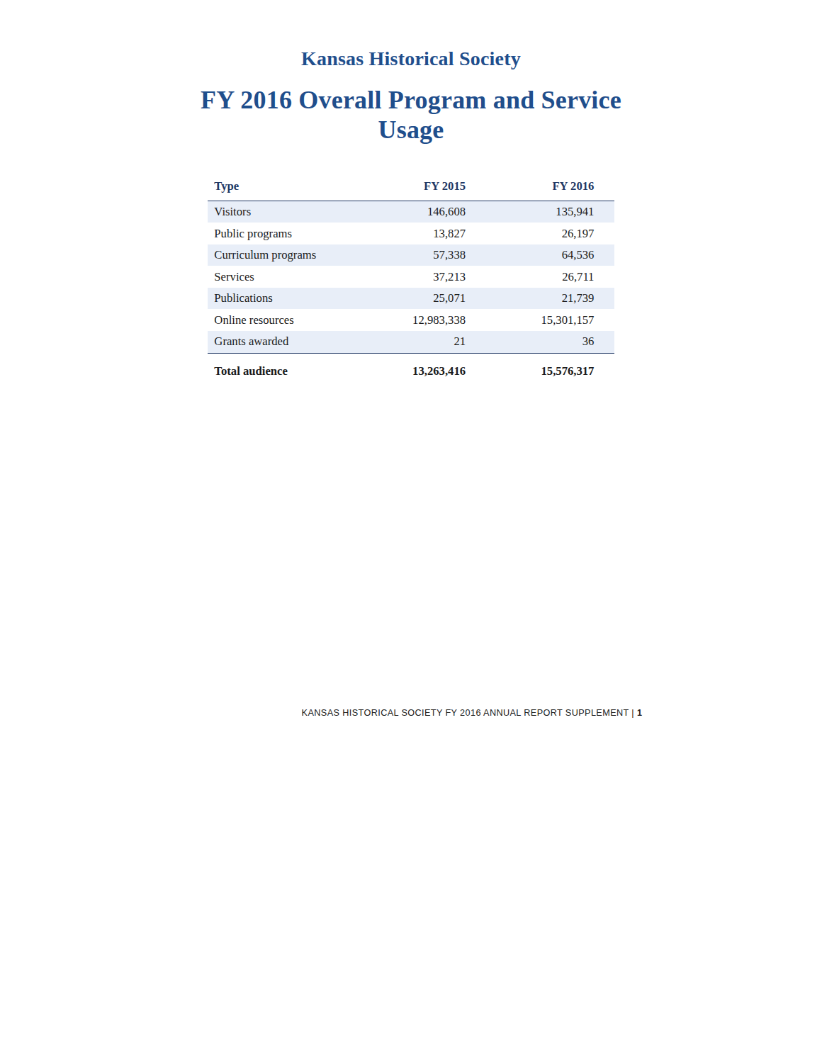Kansas Historical Society
FY 2016 Overall Program and Service Usage
| Type | FY 2015 | FY 2016 |
| --- | --- | --- |
| Visitors | 146,608 | 135,941 |
| Public programs | 13,827 | 26,197 |
| Curriculum programs | 57,338 | 64,536 |
| Services | 37,213 | 26,711 |
| Publications | 25,071 | 21,739 |
| Online resources | 12,983,338 | 15,301,157 |
| Grants awarded | 21 | 36 |
| Total audience | 13,263,416 | 15,576,317 |
KANSAS HISTORICAL SOCIETY FY 2016 ANNUAL REPORT SUPPLEMENT | 1